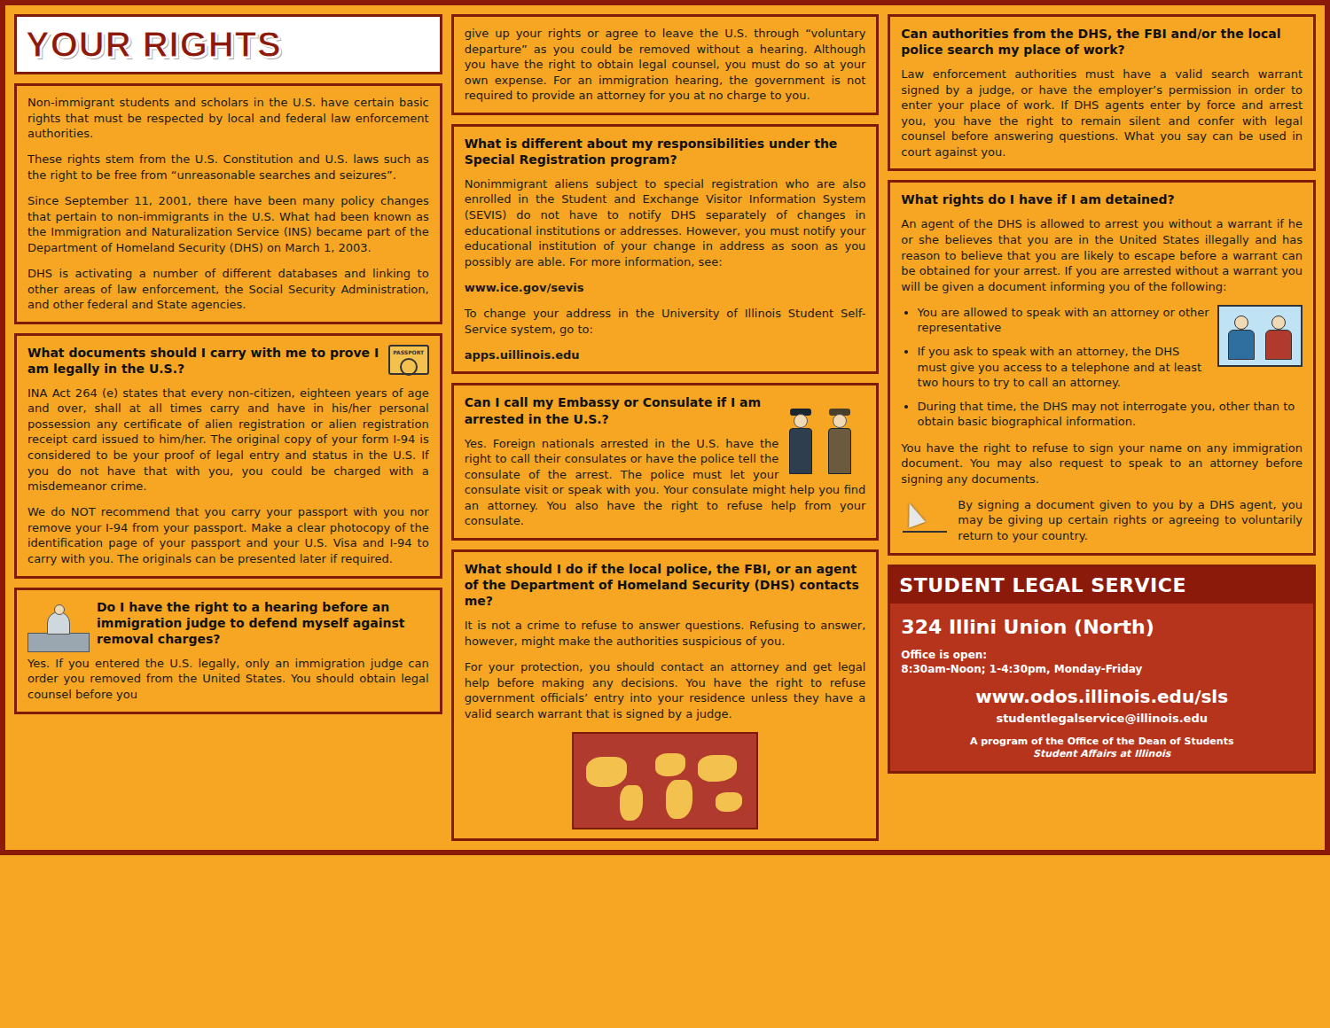YOUR RIGHTS
Non-immigrant students and scholars in the U.S. have certain basic rights that must be respected by local and federal law enforcement authorities.
These rights stem from the U.S. Constitution and U.S. laws such as the right to be free from “unreasonable searches and seizures”.
Since September 11, 2001, there have been many policy changes that pertain to non-immigrants in the U.S. What had been known as the Immigration and Naturalization Service (INS) became part of the Department of Homeland Security (DHS) on March 1, 2003.
DHS is activating a number of different databases and linking to other areas of law enforcement, the Social Security Administration, and other federal and State agencies.
What documents should I carry with me to prove I am legally in the U.S.?
INA Act 264 (e) states that every non-citizen, eighteen years of age and over, shall at all times carry and have in his/her personal possession any certificate of alien registration or alien registration receipt card issued to him/her. The original copy of your form I-94 is considered to be your proof of legal entry and status in the U.S. If you do not have that with you, you could be charged with a misdemeanor crime.
We do NOT recommend that you carry your passport with you nor remove your I-94 from your passport. Make a clear photocopy of the identification page of your passport and your U.S. Visa and I-94 to carry with you. The originals can be presented later if required.
Do I have the right to a hearing before an immigration judge to defend myself against removal charges?
Yes. If you entered the U.S. legally, only an immigration judge can order you removed from the United States. You should obtain legal counsel before you
give up your rights or agree to leave the U.S. through “voluntary departure” as you could be removed without a hearing. Although you have the right to obtain legal counsel, you must do so at your own expense. For an immigration hearing, the government is not required to provide an attorney for you at no charge to you.
What is different about my responsibilities under the Special Registration program?
Nonimmigrant aliens subject to special registration who are also enrolled in the Student and Exchange Visitor Information System (SEVIS) do not have to notify DHS separately of changes in educational institutions or addresses. However, you must notify your educational institution of your change in address as soon as you possibly are able. For more information, see:
www.ice.gov/sevis
To change your address in the University of Illinois Student Self-Service system, go to:
apps.uillinois.edu
Can I call my Embassy or Consulate if I am arrested in the U.S.?
Yes. Foreign nationals arrested in the U.S. have the right to call their consulates or have the police tell the consulate of the arrest. The police must let your consulate visit or speak with you. Your consulate might help you find an attorney. You also have the right to refuse help from your consulate.
What should I do if the local police, the FBI, or an agent of the Department of Homeland Security (DHS) contacts me?
It is not a crime to refuse to answer questions. Refusing to answer, however, might make the authorities suspicious of you.
For your protection, you should contact an attorney and get legal help before making any decisions. You have the right to refuse government officials’ entry into your residence unless they have a valid search warrant that is signed by a judge.
Can authorities from the DHS, the FBI and/or the local police search my place of work?
Law enforcement authorities must have a valid search warrant signed by a judge, or have the employer’s permission in order to enter your place of work. If DHS agents enter by force and arrest you, you have the right to remain silent and confer with legal counsel before answering questions. What you say can be used in court against you.
What rights do I have if I am detained?
An agent of the DHS is allowed to arrest you without a warrant if he or she believes that you are in the United States illegally and has reason to believe that you are likely to escape before a warrant can be obtained for your arrest. If you are arrested without a warrant you will be given a document informing you of the following:
You are allowed to speak with an attorney or other representative
If you ask to speak with an attorney, the DHS must give you access to a telephone and at least two hours to try to call an attorney.
During that time, the DHS may not interrogate you, other than to obtain basic biographical information.
You have the right to refuse to sign your name on any immigration document. You may also request to speak to an attorney before signing any documents.
By signing a document given to you by a DHS agent, you may be giving up certain rights or agreeing to voluntarily return to your country.
STUDENT LEGAL SERVICE
324 Illini Union (North)
Office is open:
8:30am-Noon; 1-4:30pm, Monday-Friday
www.odos.illinois.edu/sls
studentlegalservice@illinois.edu
A program of the Office of the Dean of Students
Student Affairs at Illinois